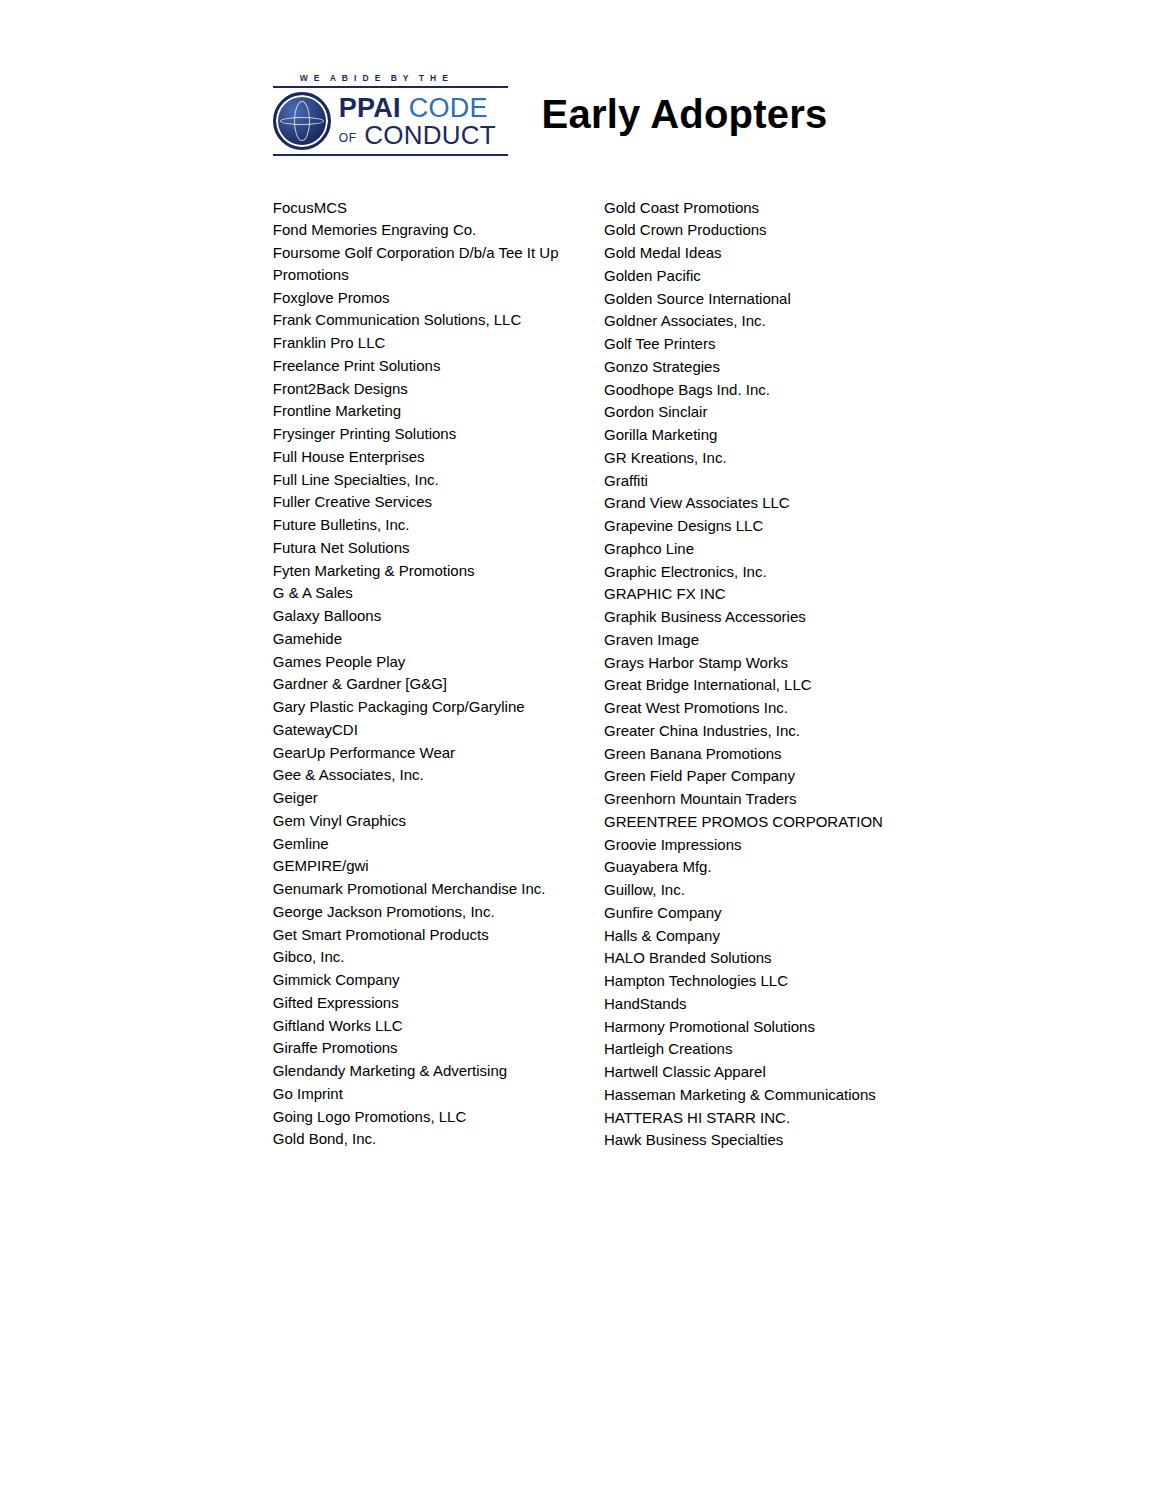W E A B I D E B Y T H E
PPAI CODE
OF CONDUCT
Early Adopters
FocusMCS
Fond Memories Engraving Co.
Foursome Golf Corporation D/b/a Tee It Up Promotions
Foxglove Promos
Frank Communication Solutions, LLC
Franklin Pro LLC
Freelance Print Solutions
Front2Back Designs
Frontline Marketing
Frysinger Printing Solutions
Full House Enterprises
Full Line Specialties, Inc.
Fuller Creative Services
Future Bulletins, Inc.
Futura Net Solutions
Fyten Marketing & Promotions
G & A Sales
Galaxy Balloons
Gamehide
Games People Play
Gardner & Gardner [G&G]
Gary Plastic Packaging Corp/Garyline
GatewayCDI
GearUp Performance Wear
Gee & Associates, Inc.
Geiger
Gem Vinyl Graphics
Gemline
GEMPIRE/gwi
Genumark Promotional Merchandise Inc.
George Jackson Promotions, Inc.
Get Smart Promotional Products
Gibco, Inc.
Gimmick Company
Gifted Expressions
Giftland Works LLC
Giraffe Promotions
Glendandy Marketing & Advertising
Go Imprint
Going Logo Promotions, LLC
Gold Bond, Inc.
Gold Coast Promotions
Gold Crown Productions
Gold Medal Ideas
Golden Pacific
Golden Source International
Goldner Associates, Inc.
Golf Tee Printers
Gonzo Strategies
Goodhope Bags Ind. Inc.
Gordon Sinclair
Gorilla Marketing
GR Kreations, Inc.
Graffiti
Grand View Associates LLC
Grapevine Designs LLC
Graphco Line
Graphic Electronics, Inc.
GRAPHIC FX INC
Graphik Business Accessories
Graven Image
Grays Harbor Stamp Works
Great Bridge International, LLC
Great West Promotions Inc.
Greater China Industries, Inc.
Green Banana Promotions
Green Field Paper Company
Greenhorn Mountain Traders
GREENTREE PROMOS CORPORATION
Groovie Impressions
Guayabera Mfg.
Guillow, Inc.
Gunfire Company
Halls & Company
HALO Branded Solutions
Hampton Technologies LLC
HandStands
Harmony Promotional Solutions
Hartleigh Creations
Hartwell Classic Apparel
Hasseman Marketing & Communications
HATTERAS HI STARR INC.
Hawk Business Specialties